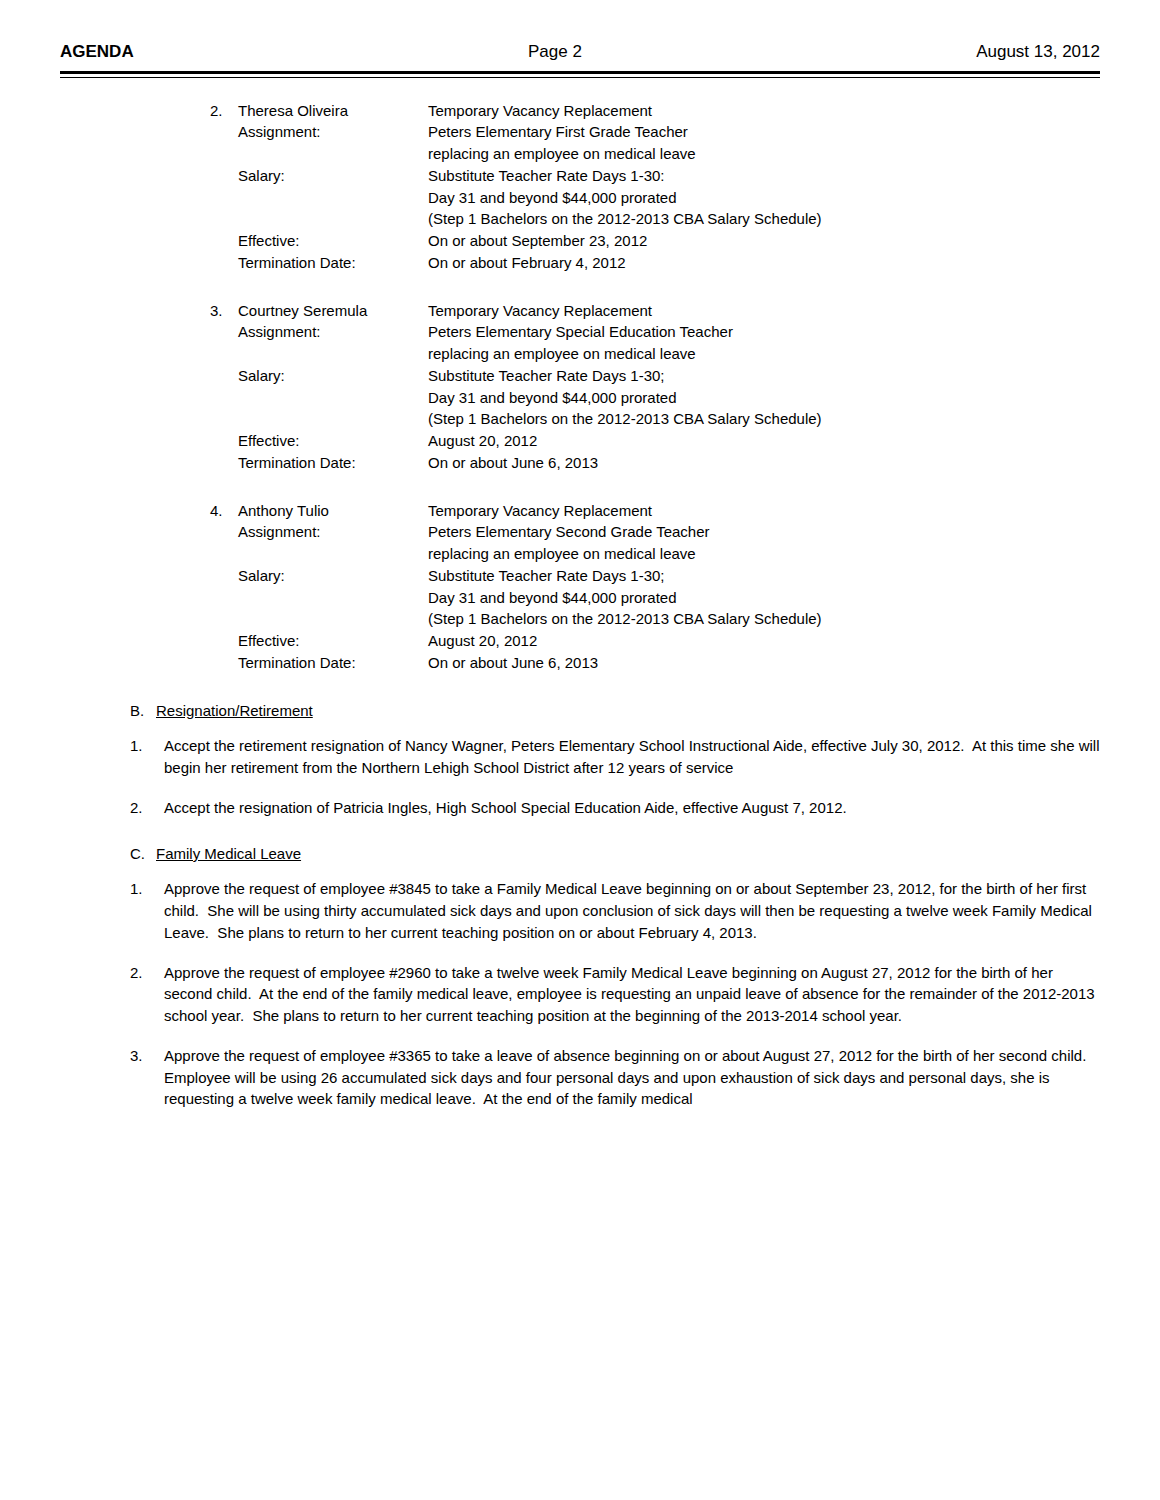AGENDA Page 2 August 13, 2012
| 2. | Theresa Oliveira | Temporary Vacancy Replacement |
| | Assignment: | Peters Elementary First Grade Teacher replacing an employee on medical leave |
| | Salary: | Substitute Teacher Rate Days 1-30: Day 31 and beyond $44,000 prorated (Step 1 Bachelors on the 2012-2013 CBA Salary Schedule) |
| | Effective: | On or about September 23, 2012 |
| | Termination Date: | On or about February 4, 2012 |
| 3. | Courtney Seremula | Temporary Vacancy Replacement |
| | Assignment: | Peters Elementary Special Education Teacher replacing an employee on medical leave |
| | Salary: | Substitute Teacher Rate Days 1-30; Day 31 and beyond $44,000 prorated (Step 1 Bachelors on the 2012-2013 CBA Salary Schedule) |
| | Effective: | August 20, 2012 |
| | Termination Date: | On or about June 6, 2013 |
| 4. | Anthony Tulio | Temporary Vacancy Replacement |
| | Assignment: | Peters Elementary Second Grade Teacher replacing an employee on medical leave |
| | Salary: | Substitute Teacher Rate Days 1-30; Day 31 and beyond $44,000 prorated (Step 1 Bachelors on the 2012-2013 CBA Salary Schedule) |
| | Effective: | August 20, 2012 |
| | Termination Date: | On or about June 6, 2013 |
B. Resignation/Retirement
1. Accept the retirement resignation of Nancy Wagner, Peters Elementary School Instructional Aide, effective July 30, 2012. At this time she will begin her retirement from the Northern Lehigh School District after 12 years of service
2. Accept the resignation of Patricia Ingles, High School Special Education Aide, effective August 7, 2012.
C. Family Medical Leave
1. Approve the request of employee #3845 to take a Family Medical Leave beginning on or about September 23, 2012, for the birth of her first child. She will be using thirty accumulated sick days and upon conclusion of sick days will then be requesting a twelve week Family Medical Leave. She plans to return to her current teaching position on or about February 4, 2013.
2. Approve the request of employee #2960 to take a twelve week Family Medical Leave beginning on August 27, 2012 for the birth of her second child. At the end of the family medical leave, employee is requesting an unpaid leave of absence for the remainder of the 2012-2013 school year. She plans to return to her current teaching position at the beginning of the 2013-2014 school year.
3. Approve the request of employee #3365 to take a leave of absence beginning on or about August 27, 2012 for the birth of her second child. Employee will be using 26 accumulated sick days and four personal days and upon exhaustion of sick days and personal days, she is requesting a twelve week family medical leave. At the end of the family medical